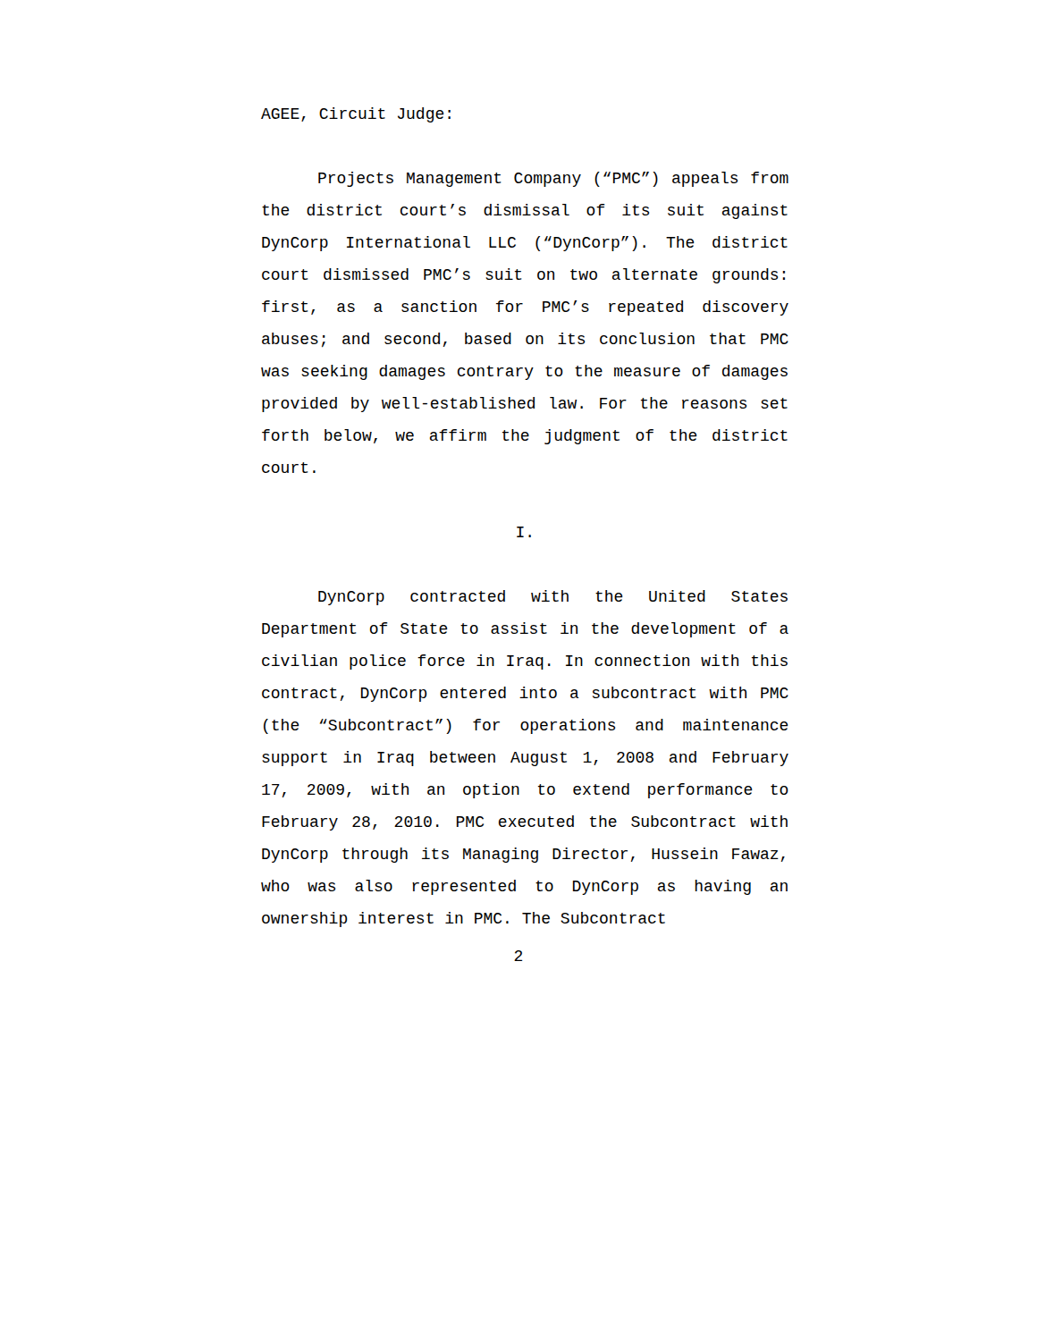AGEE, Circuit Judge:
Projects Management Company (“PMC”) appeals from the district court’s dismissal of its suit against DynCorp International LLC (“DynCorp”). The district court dismissed PMC’s suit on two alternate grounds: first, as a sanction for PMC’s repeated discovery abuses; and second, based on its conclusion that PMC was seeking damages contrary to the measure of damages provided by well-established law. For the reasons set forth below, we affirm the judgment of the district court.
I.
DynCorp contracted with the United States Department of State to assist in the development of a civilian police force in Iraq. In connection with this contract, DynCorp entered into a subcontract with PMC (the “Subcontract”) for operations and maintenance support in Iraq between August 1, 2008 and February 17, 2009, with an option to extend performance to February 28, 2010. PMC executed the Subcontract with DynCorp through its Managing Director, Hussein Fawaz, who was also represented to DynCorp as having an ownership interest in PMC. The Subcontract
2